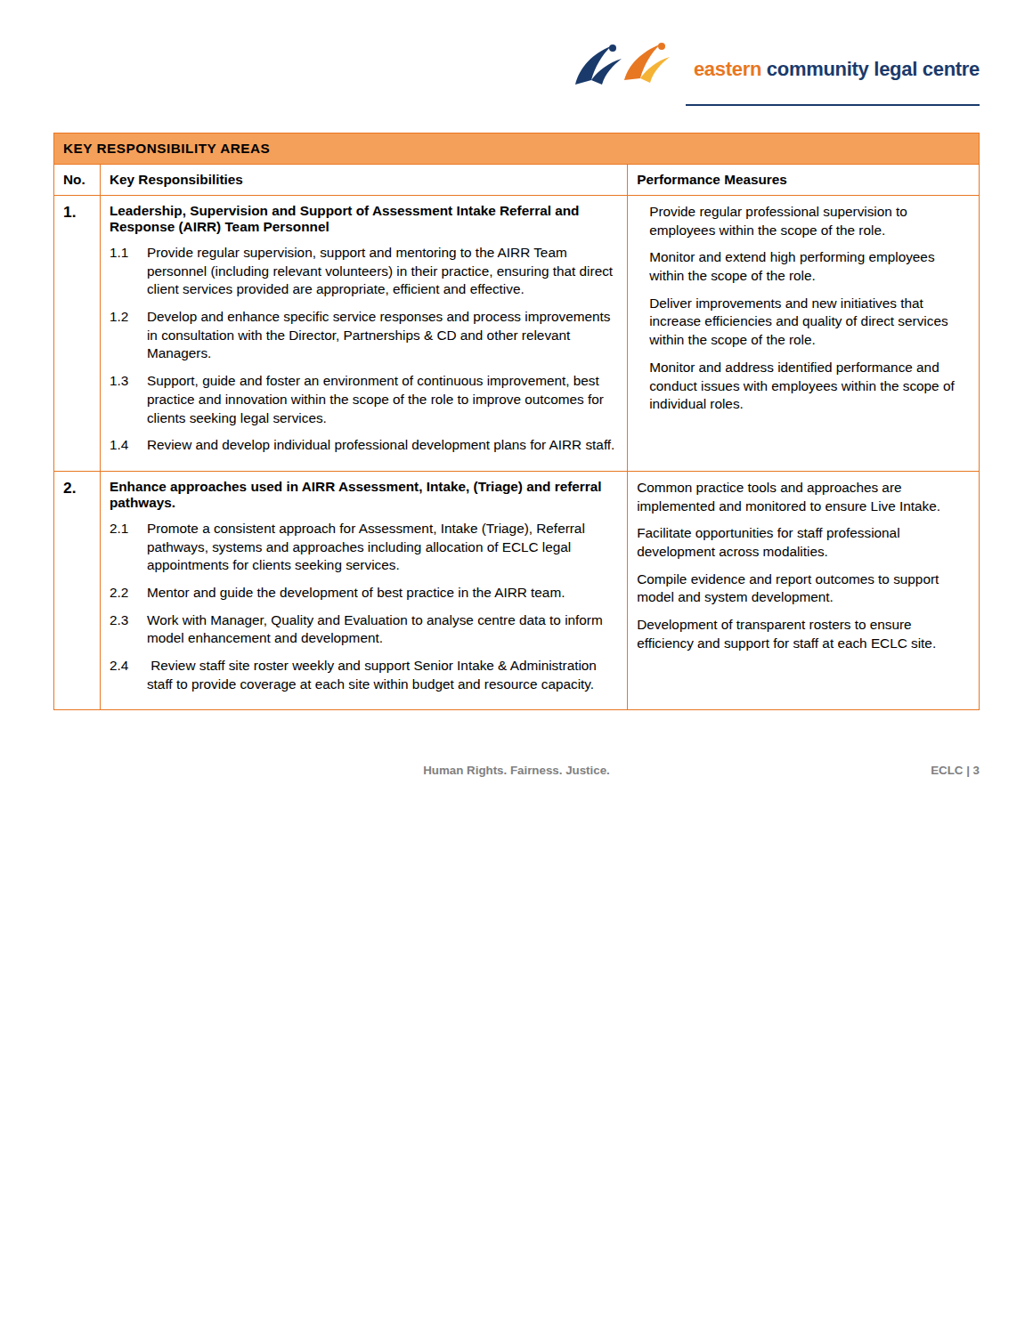eastern community legal centre
| KEY RESPONSIBILITY AREAS |
| No. | Key Responsibilities | Performance Measures |
| 1. | Leadership, Supervision and Support of Assessment Intake Referral and Response (AIRR) Team Personnel 1.1 Provide regular supervision, support and mentoring to the AIRR Team personnel (including relevant volunteers) in their practice, ensuring that direct client services provided are appropriate, efficient and effective. 1.2 Develop and enhance specific service responses and process improvements in consultation with the Director, Partnerships & CD and other relevant Managers. 1.3 Support, guide and foster an environment of continuous improvement, best practice and innovation within the scope of the role to improve outcomes for clients seeking legal services. 1.4 Review and develop individual professional development plans for AIRR staff. | Provide regular professional supervision to employees within the scope of the role. Monitor and extend high performing employees within the scope of the role. Deliver improvements and new initiatives that increase efficiencies and quality of direct services within the scope of the role. Monitor and address identified performance and conduct issues with employees within the scope of individual roles. |
| 2. | Enhance approaches used in AIRR Assessment, Intake, (Triage) and referral pathways. 2.1 Promote a consistent approach for Assessment, Intake (Triage), Referral pathways, systems and approaches including allocation of ECLC legal appointments for clients seeking services. 2.2 Mentor and guide the development of best practice in the AIRR team. 2.3 Work with Manager, Quality and Evaluation to analyse centre data to inform model enhancement and development. 2.4 Review staff site roster weekly and support Senior Intake & Administration staff to provide coverage at each site within budget and resource capacity. | Common practice tools and approaches are implemented and monitored to ensure Live Intake. Facilitate opportunities for staff professional development across modalities. Compile evidence and report outcomes to support model and system development. Development of transparent rosters to ensure efficiency and support for staff at each ECLC site. |
Human Rights. Fairness. Justice.
ECLC | 3